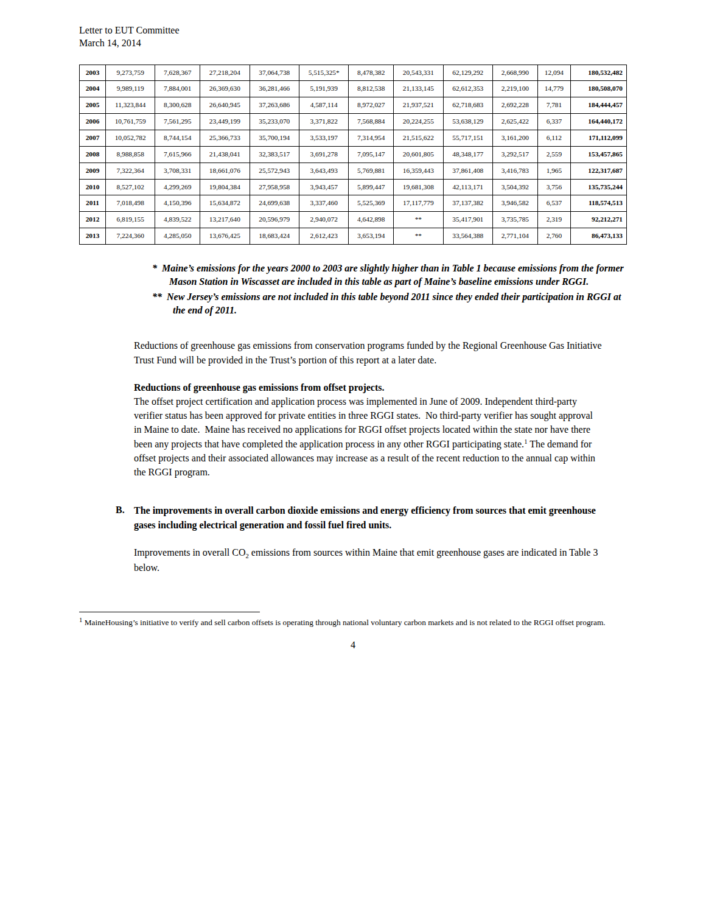Letter to EUT Committee
March 14, 2014
| 2003 | 9,273,759 | 7,628,367 | 27,218,204 | 37,064,738 | 5,515,325* | 8,478,382 | 20,543,331 | 62,129,292 | 2,668,990 | 12,094 | 180,532,482 |
| 2004 | 9,989,119 | 7,884,001 | 26,369,630 | 36,281,466 | 5,191,939 | 8,812,538 | 21,133,145 | 62,612,353 | 2,219,100 | 14,779 | 180,508,070 |
| 2005 | 11,323,844 | 8,300,628 | 26,640,945 | 37,263,686 | 4,587,114 | 8,972,027 | 21,937,521 | 62,718,683 | 2,692,228 | 7,781 | 184,444,457 |
| 2006 | 10,761,759 | 7,561,295 | 23,449,199 | 35,233,070 | 3,371,822 | 7,568,884 | 20,224,255 | 53,638,129 | 2,625,422 | 6,337 | 164,440,172 |
| 2007 | 10,052,782 | 8,744,154 | 25,366,733 | 35,700,194 | 3,533,197 | 7,314,954 | 21,515,622 | 55,717,151 | 3,161,200 | 6,112 | 171,112,099 |
| 2008 | 8,988,858 | 7,615,966 | 21,438,041 | 32,383,517 | 3,691,278 | 7,095,147 | 20,601,805 | 48,348,177 | 3,292,517 | 2,559 | 153,457,865 |
| 2009 | 7,322,364 | 3,708,331 | 18,661,076 | 25,572,943 | 3,643,493 | 5,769,881 | 16,359,443 | 37,861,408 | 3,416,783 | 1,965 | 122,317,687 |
| 2010 | 8,527,102 | 4,299,269 | 19,804,384 | 27,958,958 | 3,943,457 | 5,899,447 | 19,681,308 | 42,113,171 | 3,504,392 | 3,756 | 135,735,244 |
| 2011 | 7,018,498 | 4,150,396 | 15,634,872 | 24,699,638 | 3,337,460 | 5,525,369 | 17,117,779 | 37,137,382 | 3,946,582 | 6,537 | 118,574,513 |
| 2012 | 6,819,155 | 4,839,522 | 13,217,640 | 20,596,979 | 2,940,072 | 4,642,898 | ** | 35,417,901 | 3,735,785 | 2,319 | 92,212,271 |
| 2013 | 7,224,360 | 4,285,050 | 13,676,425 | 18,683,424 | 2,612,423 | 3,653,194 | ** | 33,564,388 | 2,771,104 | 2,760 | 86,473,133 |
* Maine’s emissions for the years 2000 to 2003 are slightly higher than in Table 1 because emissions from the former Mason Station in Wiscasset are included in this table as part of Maine’s baseline emissions under RGGI.
** New Jersey’s emissions are not included in this table beyond 2011 since they ended their participation in RGGI at the end of 2011.
Reductions of greenhouse gas emissions from conservation programs funded by the Regional Greenhouse Gas Initiative Trust Fund will be provided in the Trust’s portion of this report at a later date.
Reductions of greenhouse gas emissions from offset projects.
The offset project certification and application process was implemented in June of 2009. Independent third-party verifier status has been approved for private entities in three RGGI states. No third-party verifier has sought approval in Maine to date. Maine has received no applications for RGGI offset projects located within the state nor have there been any projects that have completed the application process in any other RGGI participating state.1 The demand for offset projects and their associated allowances may increase as a result of the recent reduction to the annual cap within the RGGI program.
B.
The improvements in overall carbon dioxide emissions and energy efficiency from sources that emit greenhouse gases including electrical generation and fossil fuel fired units.
Improvements in overall CO2 emissions from sources within Maine that emit greenhouse gases are indicated in Table 3 below.
1 MaineHousing’s initiative to verify and sell carbon offsets is operating through national voluntary carbon markets and is not related to the RGGI offset program.
4